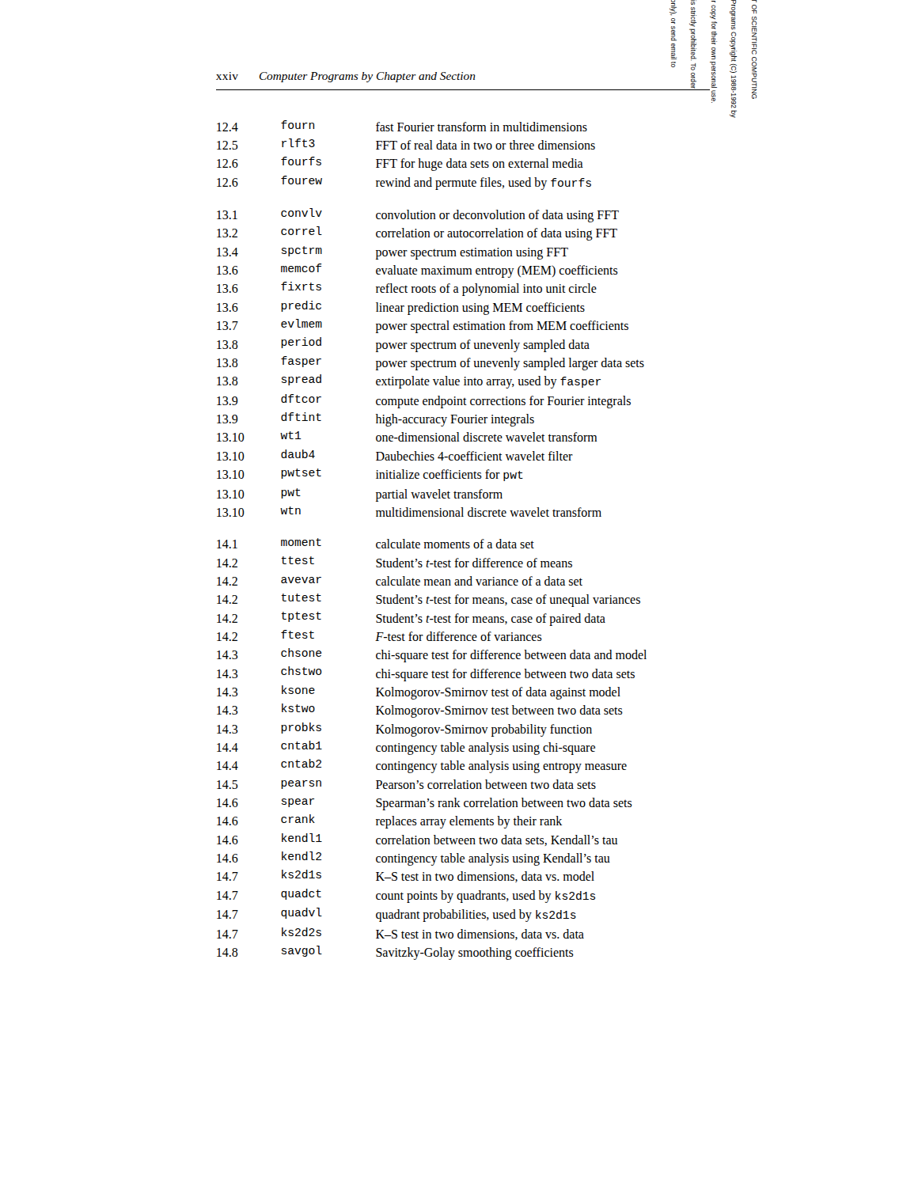xxiv Computer Programs by Chapter and Section
| 12.4 | fourn | fast Fourier transform in multidimensions |
| 12.5 | rlft3 | FFT of real data in two or three dimensions |
| 12.6 | fourfs | FFT for huge data sets on external media |
| 12.6 | fourew | rewind and permute files, used by fourfs |
| 13.1 | convlv | convolution or deconvolution of data using FFT |
| 13.2 | correl | correlation or autocorrelation of data using FFT |
| 13.4 | spctrm | power spectrum estimation using FFT |
| 13.6 | memcof | evaluate maximum entropy (MEM) coefficients |
| 13.6 | fixrts | reflect roots of a polynomial into unit circle |
| 13.6 | predic | linear prediction using MEM coefficients |
| 13.7 | evlmem | power spectral estimation from MEM coefficients |
| 13.8 | period | power spectrum of unevenly sampled data |
| 13.8 | fasper | power spectrum of unevenly sampled larger data sets |
| 13.8 | spread | extirpolate value into array, used by fasper |
| 13.9 | dftcor | compute endpoint corrections for Fourier integrals |
| 13.9 | dftint | high-accuracy Fourier integrals |
| 13.10 | wt1 | one-dimensional discrete wavelet transform |
| 13.10 | daub4 | Daubechies 4-coefficient wavelet filter |
| 13.10 | pwtset | initialize coefficients for pwt |
| 13.10 | pwt | partial wavelet transform |
| 13.10 | wtn | multidimensional discrete wavelet transform |
| 14.1 | moment | calculate moments of a data set |
| 14.2 | ttest | Student’s t -test for difference of means |
| 14.2 | avevar | calculate mean and variance of a data set |
| 14.2 | tutest | Student’s t -test for means, case of unequal variances |
| 14.2 | tptest | Student’s t -test for means, case of paired data |
| 14.2 | ftest | F -test for difference of variances |
| 14.3 | chsone | chi-square test for difference between data and model |
| 14.3 | chstwo | chi-square test for difference between two data sets |
| 14.3 | ksone | Kolmogorov-Smirnov test of data against model |
| 14.3 | kstwo | Kolmogorov-Smirnov test between two data sets |
| 14.3 | probks | Kolmogorov-Smirnov probability function |
| 14.4 | cntab1 | contingency table analysis using chi-square |
| 14.4 | cntab2 | contingency table analysis using entropy measure |
| 14.5 | pearsn | Pearson’s correlation between two data sets |
| 14.6 | spear | Spearman’s rank correlation between two data sets |
| 14.6 | crank | replaces array elements by their rank |
| 14.6 | kendl1 | correlation between two data sets, Kendall’s tau |
| 14.6 | kendl2 | contingency table analysis using Kendall’s tau |
| 14.7 | ks2d1s | K–S test in two dimensions, data vs. model |
| 14.7 | quadct | count points by quadrants, used by ks2d1s |
| 14.7 | quadvl | quadrant probabilities, used by ks2d1s |
| 14.7 | ks2d2s | K–S test in two dimensions, data vs. data |
| 14.8 | savgol | Savitzky-Golay smoothing coefficients |
Sample page from NUMERICAL RECIPES IN C: THE ART OF SCIENTIFIC COMPUTING (ISBN 0-521-43108-5)
Copyright (C) 1988-1992 by Cambridge University Press. Programs Copyright (C) 1988-1992 by Numerical Recipes Software.
Permission is granted for internet users to make one paper copy for their own personal use. Further reproduction, or any copying of machine-
readable files (including this one) to any server computer, is strictly prohibited. To order Numerical Recipes books or CDROMs, visit website
http://www.nr.com or call 1-800-872-7423 (North America only), or send email to directcustserv@cambridge.org (outside North America).